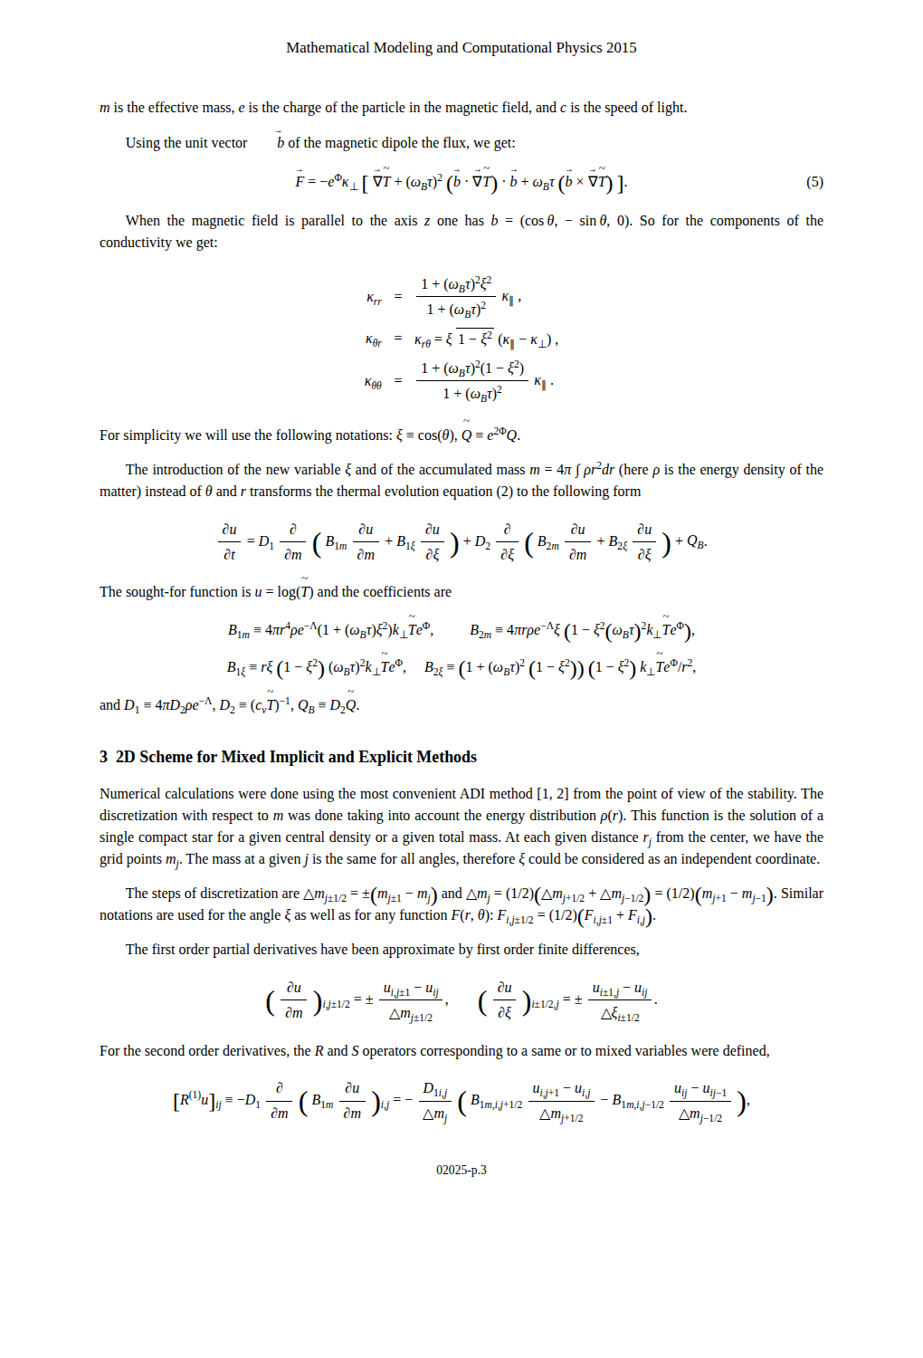Mathematical Modeling and Computational Physics 2015
m is the effective mass, e is the charge of the particle in the magnetic field, and c is the speed of light.
Using the unit vector b of the magnetic dipole the flux, we get:
F = −eΦκ⊥ [ ∇T + (ωBτ)2 (b · ∇T) · b + ωBτ (b × ∇T) ].
(5)
When the magnetic field is parallel to the axis z one has b = (cos θ, − sin θ, 0). So for the components of the conductivity we get:
| κ rr | = | 1 + ( ω B τ ) 2 ξ 2 1 + ( ω B τ ) 2 κ ∥ , |
| κ θr | = | κ rθ = ξ 1 − ξ 2 ( κ ∥ − κ ⊥ ) , |
| κ θθ | = | 1 + ( ω B τ ) 2 (1 − ξ 2 ) 1 + ( ω B τ ) 2 κ ∥ . |
For simplicity we will use the following notations: ξ ≡ cos(θ), Q ≡ e2ΦQ.
The introduction of the new variable ξ and of the accumulated mass m = 4π ∫ ρr2dr (here ρ is the energy density of the matter) instead of θ and r transforms the thermal evolution equation (2) to the following form
∂u ∂t = D1 ∂ ∂m ( B1m ∂u ∂m + B1ξ ∂u ∂ξ ) + D2 ∂ ∂ξ ( B2m ∂u ∂m + B2ξ ∂u ∂ξ ) + QB.
The sought-for function is u = log(T) and the coefficients are
B1m ≡ 4πr4ρe−Λ(1 + (ωBτ)ξ2)k⊥TeΦ, B2m ≡ 4πrρe−Λξ (1 − ξ2(ωBτ)2k⊥TeΦ),
B1ξ ≡ rξ (1 − ξ2) (ωBτ)2k⊥TeΦ, B2ξ ≡ (1 + (ωBτ)2 (1 − ξ2)) (1 − ξ2) k⊥TeΦ/r2,
and D1 ≡ 4πD2ρe−Λ, D2 ≡ (cv T)−1, QB ≡ D2Q.
3 2D Scheme for Mixed Implicit and Explicit Methods
Numerical calculations were done using the most convenient ADI method [1, 2] from the point of view of the stability. The discretization with respect to m was done taking into account the energy distribution ρ(r). This function is the solution of a single compact star for a given central density or a given total mass. At each given distance rj from the center, we have the grid points mj. The mass at a given j is the same for all angles, therefore ξ could be considered as an independent coordinate.
The steps of discretization are △mj±1/2 = ±(mj±1 − mj) and △mj = (1/2)(△mj+1/2 + △mj−1/2) = (1/2)(mj+1 − mj−1). Similar notations are used for the angle ξ as well as for any function F(r, θ): Fi,j±1/2 = (1/2)(Fi,j±1 + Fi,j).
The first order partial derivatives have been approximate by first order finite differences,
( ∂u ∂m )i,j±1/2 = ± ui,j±1 − uij △mj±1/2 , ( ∂u ∂ξ )i±1/2,j = ± ui±1,j − uij △ξi±1/2 .
For the second order derivatives, the R and S operators corresponding to a same or to mixed variables were defined,
[R(1)u]ij ≡ −D1 ∂ ∂m ( B1m ∂u ∂m )i,j = − D1i,j △mj ( B1m,i,j+1/2 ui,j+1 − ui,j △mj+1/2 − B1m,i,j−1/2 uij − uij−1 △mj−1/2 ),
02025-p.3